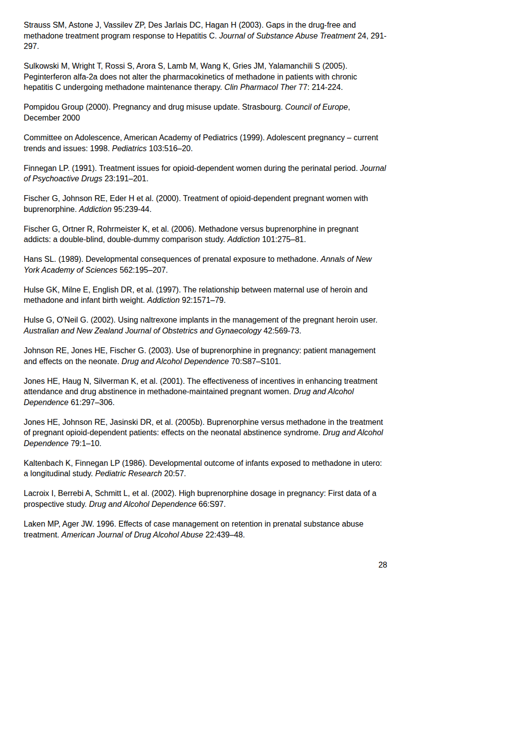Strauss SM, Astone J, Vassilev ZP, Des Jarlais DC, Hagan H (2003). Gaps in the drug-free and methadone treatment program response to Hepatitis C. Journal of Substance Abuse Treatment 24, 291-297.
Sulkowski M, Wright T, Rossi S, Arora S, Lamb M, Wang K, Gries JM, Yalamanchili S (2005). Peginterferon alfa-2a does not alter the pharmacokinetics of methadone in patients with chronic hepatitis C undergoing methadone maintenance therapy. Clin Pharmacol Ther 77: 214-224.
Pompidou Group (2000). Pregnancy and drug misuse update. Strasbourg. Council of Europe, December 2000
Committee on Adolescence, American Academy of Pediatrics (1999). Adolescent pregnancy – current trends and issues: 1998. Pediatrics 103:516–20.
Finnegan LP. (1991). Treatment issues for opioid-dependent women during the perinatal period. Journal of Psychoactive Drugs 23:191–201.
Fischer G, Johnson RE, Eder H et al. (2000). Treatment of opioid-dependent pregnant women with buprenorphine. Addiction 95:239-44.
Fischer G, Ortner R, Rohrmeister K, et al. (2006). Methadone versus buprenorphine in pregnant addicts: a double-blind, double-dummy comparison study. Addiction 101:275–81.
Hans SL. (1989). Developmental consequences of prenatal exposure to methadone. Annals of New York Academy of Sciences 562:195–207.
Hulse GK, Milne E, English DR, et al. (1997). The relationship between maternal use of heroin and methadone and infant birth weight. Addiction 92:1571–79.
Hulse G, O'Neil G. (2002). Using naltrexone implants in the management of the pregnant heroin user. Australian and New Zealand Journal of Obstetrics and Gynaecology 42:569-73.
Johnson RE, Jones HE, Fischer G. (2003). Use of buprenorphine in pregnancy: patient management and effects on the neonate. Drug and Alcohol Dependence 70:S87–S101.
Jones HE, Haug N, Silverman K, et al. (2001). The effectiveness of incentives in enhancing treatment attendance and drug abstinence in methadone-maintained pregnant women. Drug and Alcohol Dependence 61:297–306.
Jones HE, Johnson RE, Jasinski DR, et al. (2005b). Buprenorphine versus methadone in the treatment of pregnant opioid-dependent patients: effects on the neonatal abstinence syndrome. Drug and Alcohol Dependence 79:1–10.
Kaltenbach K, Finnegan LP (1986). Developmental outcome of infants exposed to methadone in utero: a longitudinal study. Pediatric Research 20:57.
Lacroix I, Berrebi A, Schmitt L, et al. (2002). High buprenorphine dosage in pregnancy: First data of a prospective study. Drug and Alcohol Dependence 66:S97.
Laken MP, Ager JW. 1996. Effects of case management on retention in prenatal substance abuse treatment. American Journal of Drug Alcohol Abuse 22:439–48.
28